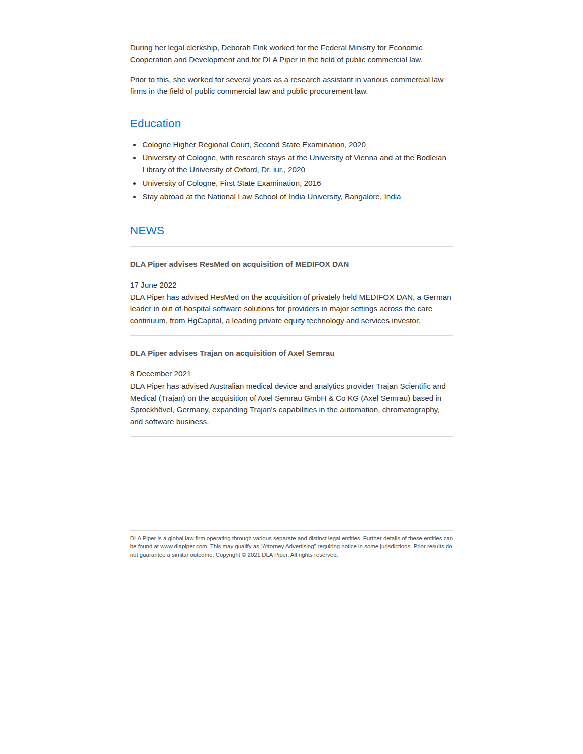During her legal clerkship, Deborah Fink worked for the Federal Ministry for Economic Cooperation and Development and for DLA Piper in the field of public commercial law.
Prior to this, she worked for several years as a research assistant in various commercial law firms in the field of public commercial law and public procurement law.
Education
Cologne Higher Regional Court, Second State Examination, 2020
University of Cologne, with research stays at the University of Vienna and at the Bodleian Library of the University of Oxford, Dr. iur., 2020
University of Cologne, First State Examination, 2016
Stay abroad at the National Law School of India University, Bangalore, India
NEWS
DLA Piper advises ResMed on acquisition of MEDIFOX DAN
17 June 2022
DLA Piper has advised ResMed on the acquisition of privately held MEDIFOX DAN, a German leader in out-of-hospital software solutions for providers in major settings across the care continuum, from HgCapital, a leading private equity technology and services investor.
DLA Piper advises Trajan on acquisition of Axel Semrau
8 December 2021
DLA Piper has advised Australian medical device and analytics provider Trajan Scientific and Medical (Trajan) on the acquisition of Axel Semrau GmbH & Co KG (Axel Semrau) based in Sprockhövel, Germany, expanding Trajan's capabilities in the automation, chromatography, and software business.
DLA Piper is a global law firm operating through various separate and distinct legal entities. Further details of these entities can be found at www.dlapiper.com. This may qualify as “Attorney Advertising” requiring notice in some jurisdictions. Prior results do not guarantee a similar outcome. Copyright © 2021 DLA Piper. All rights reserved.